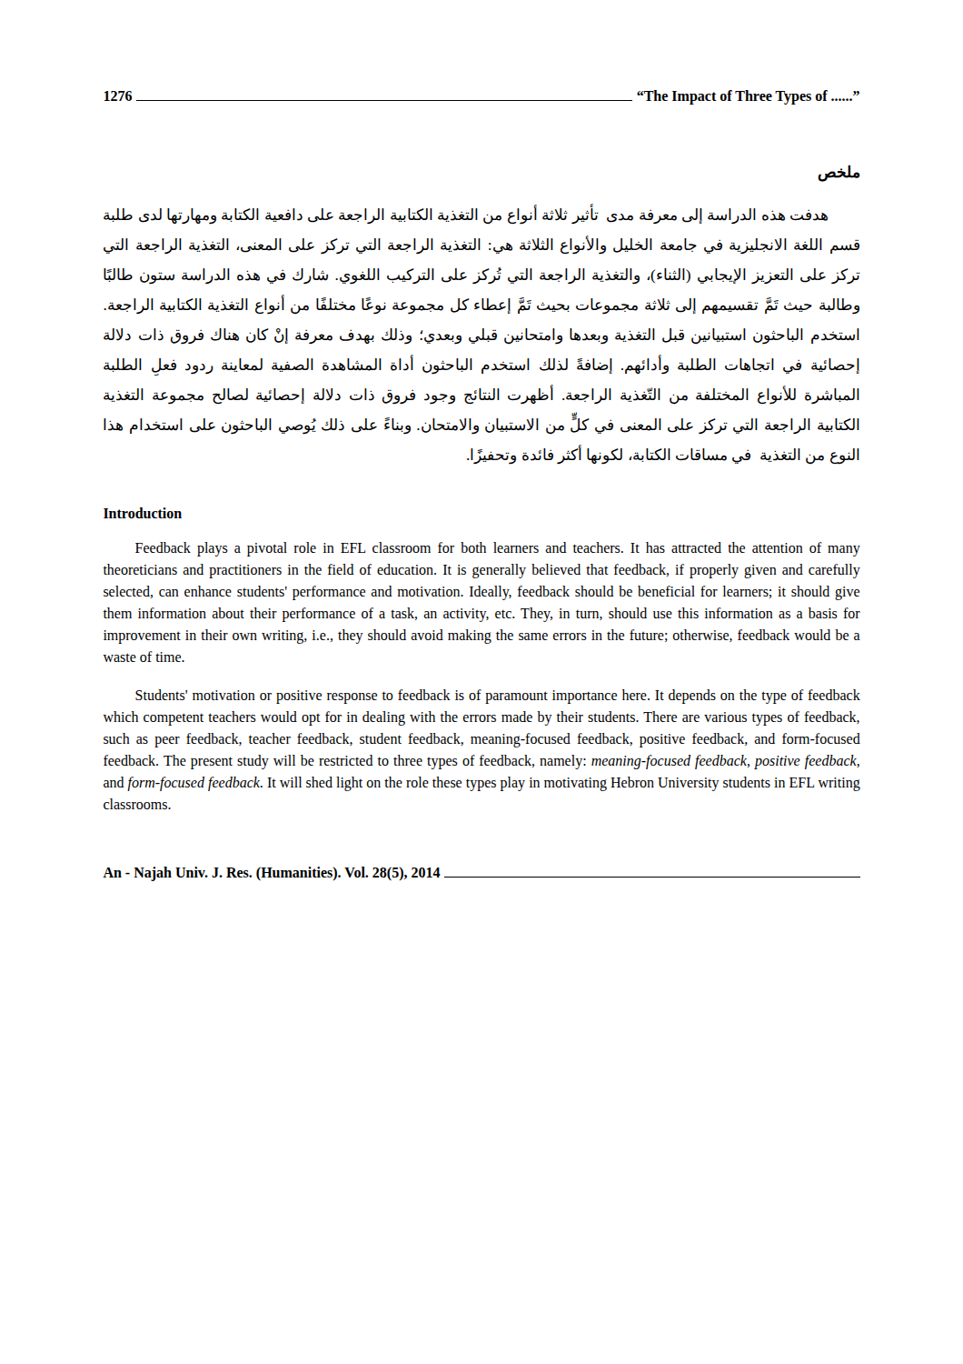1276 “The Impact of Three Types of ......”
ملخص
هدفت هذه الدراسة إلى معرفة مدى تأثير ثلاثة أنواع من التغذية الكتابية الراجعة على دافعية الكتابة ومهارتها لدى طلبة قسم اللغة الانجليزية في جامعة الخليل والأنواع الثلاثة هي: التغذية الراجعة التي تركز على المعنى، التغذية الراجعة التي تركز على التعزيز الإيجابي (الثناء)، والتغذية الراجعة التي تُركز على التركيب اللغوي. شارك في هذه الدراسة ستون طالبًا وطالبة حيث تَمَّ تقسيمهم إلى ثلاثة مجموعات بحيث تَمَّ إعطاء كل مجموعة نوعًا مختلفًا من أنواع التغذية الكتابية الراجعة. استخدم الباحثون استبيانين قبل التغذية وبعدها وامتحانين قبلي وبعدي؛ وذلك بهدف معرفة إنْ كان هناك فروق ذات دلالة إحصائية في اتجاهات الطلبة وأدائهم. إضافةً لذلك استخدم الباحثون أداة المشاهدة الصفية لمعاينة ردود فعلِ الطلبة المباشرة للأنواع المختلفة من التّغذية الراجعة. أظهرت النتائج وجود فروق ذات دلالة إحصائية لصالح مجموعة التغذية الكتابية الراجعة التي تركز على المعنى في كلٍّ من الاستبيان والامتحان. وبناءً على ذلك يُوصي الباحثون على استخدام هذا النوع من التغذية في مساقات الكتابة، لكونها أكثر فائدة وتحفيزًا.
Introduction
Feedback plays a pivotal role in EFL classroom for both learners and teachers. It has attracted the attention of many theoreticians and practitioners in the field of education. It is generally believed that feedback, if properly given and carefully selected, can enhance students' performance and motivation. Ideally, feedback should be beneficial for learners; it should give them information about their performance of a task, an activity, etc. They, in turn, should use this information as a basis for improvement in their own writing, i.e., they should avoid making the same errors in the future; otherwise, feedback would be a waste of time.
Students' motivation or positive response to feedback is of paramount importance here. It depends on the type of feedback which competent teachers would opt for in dealing with the errors made by their students. There are various types of feedback, such as peer feedback, teacher feedback, student feedback, meaning-focused feedback, positive feedback, and form-focused feedback. The present study will be restricted to three types of feedback, namely: meaning-focused feedback, positive feedback, and form-focused feedback. It will shed light on the role these types play in motivating Hebron University students in EFL writing classrooms.
An - Najah Univ. J. Res. (Humanities). Vol. 28(5), 2014